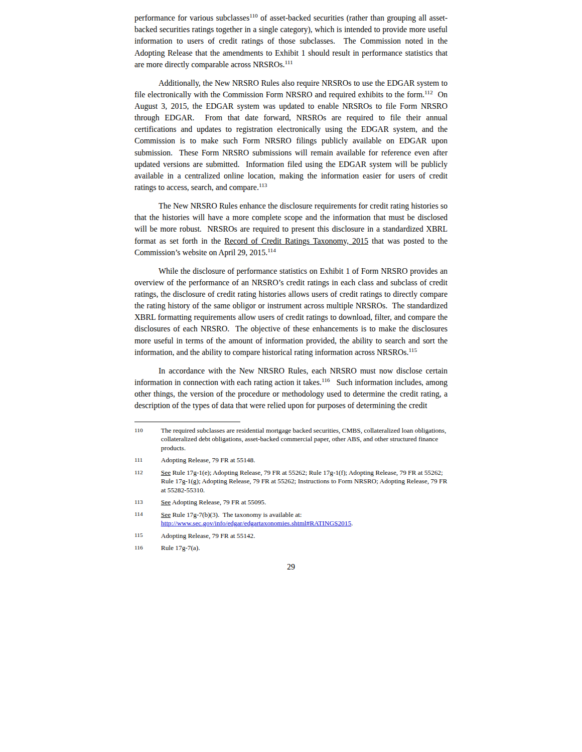performance for various subclasses110 of asset-backed securities (rather than grouping all asset-backed securities ratings together in a single category), which is intended to provide more useful information to users of credit ratings of those subclasses. The Commission noted in the Adopting Release that the amendments to Exhibit 1 should result in performance statistics that are more directly comparable across NRSROs.111
Additionally, the New NRSRO Rules also require NRSROs to use the EDGAR system to file electronically with the Commission Form NRSRO and required exhibits to the form.112 On August 3, 2015, the EDGAR system was updated to enable NRSROs to file Form NRSRO through EDGAR. From that date forward, NRSROs are required to file their annual certifications and updates to registration electronically using the EDGAR system, and the Commission is to make such Form NRSRO filings publicly available on EDGAR upon submission. These Form NRSRO submissions will remain available for reference even after updated versions are submitted. Information filed using the EDGAR system will be publicly available in a centralized online location, making the information easier for users of credit ratings to access, search, and compare.113
The New NRSRO Rules enhance the disclosure requirements for credit rating histories so that the histories will have a more complete scope and the information that must be disclosed will be more robust. NRSROs are required to present this disclosure in a standardized XBRL format as set forth in the Record of Credit Ratings Taxonomy, 2015 that was posted to the Commission’s website on April 29, 2015.114
While the disclosure of performance statistics on Exhibit 1 of Form NRSRO provides an overview of the performance of an NRSRO’s credit ratings in each class and subclass of credit ratings, the disclosure of credit rating histories allows users of credit ratings to directly compare the rating history of the same obligor or instrument across multiple NRSROs. The standardized XBRL formatting requirements allow users of credit ratings to download, filter, and compare the disclosures of each NRSRO. The objective of these enhancements is to make the disclosures more useful in terms of the amount of information provided, the ability to search and sort the information, and the ability to compare historical rating information across NRSROs.115
In accordance with the New NRSRO Rules, each NRSRO must now disclose certain information in connection with each rating action it takes.116 Such information includes, among other things, the version of the procedure or methodology used to determine the credit rating, a description of the types of data that were relied upon for purposes of determining the credit
110
The required subclasses are residential mortgage backed securities, CMBS, collateralized loan obligations, collateralized debt obligations, asset-backed commercial paper, other ABS, and other structured finance products.
111
Adopting Release, 79 FR at 55148.
112
See Rule 17g-1(e); Adopting Release, 79 FR at 55262; Rule 17g-1(f); Adopting Release, 79 FR at 55262; Rule 17g-1(g); Adopting Release, 79 FR at 55262; Instructions to Form NRSRO; Adopting Release, 79 FR at 55282-55310.
113
See Adopting Release, 79 FR at 55095.
114
See Rule 17g-7(b)(3). The taxonomy is available at:
http://www.sec.gov/info/edgar/edgartaxonomies.shtml#RATINGS2015.
115
Adopting Release, 79 FR at 55142.
116
Rule 17g-7(a).
29